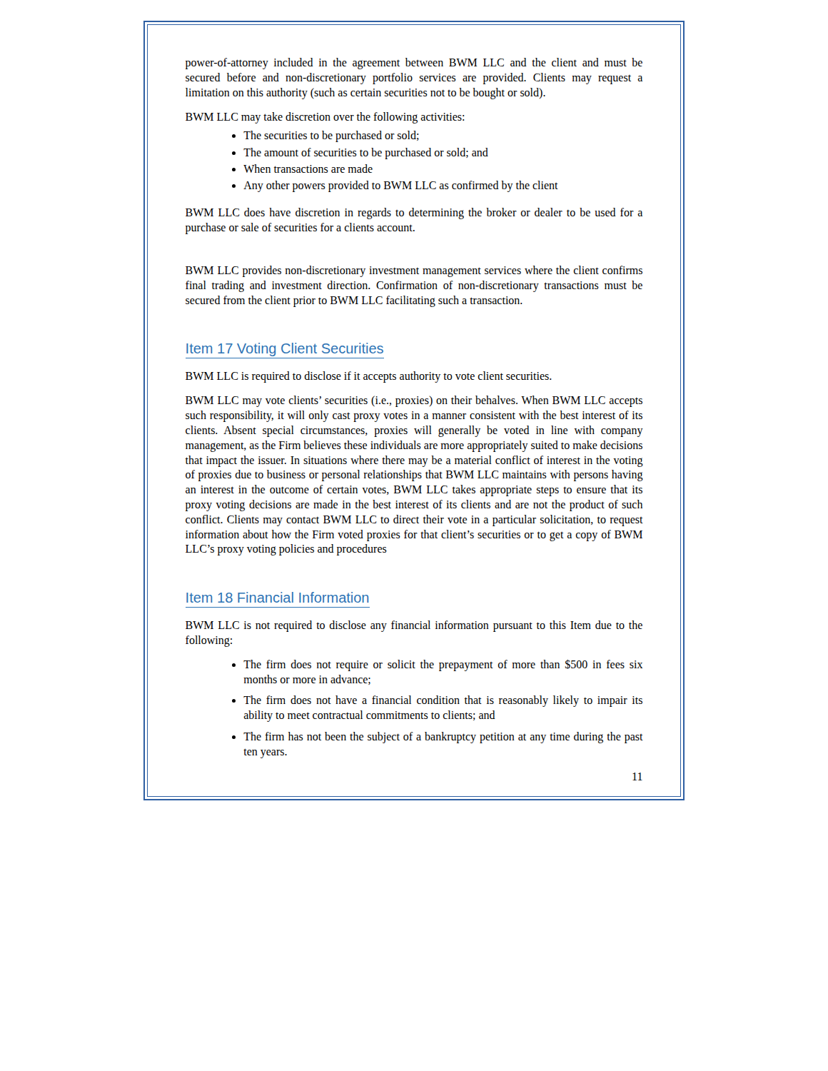power-of-attorney included in the agreement between BWM LLC and the client and must be secured before and non-discretionary portfolio services are provided. Clients may request a limitation on this authority (such as certain securities not to be bought or sold).
BWM LLC may take discretion over the following activities:
The securities to be purchased or sold;
The amount of securities to be purchased or sold; and
When transactions are made
Any other powers provided to BWM LLC as confirmed by the client
BWM LLC does have discretion in regards to determining the broker or dealer to be used for a purchase or sale of securities for a clients account.
BWM LLC provides non-discretionary investment management services where the client confirms final trading and investment direction. Confirmation of non-discretionary transactions must be secured from the client prior to BWM LLC facilitating such a transaction.
Item 17 Voting Client Securities
BWM LLC is required to disclose if it accepts authority to vote client securities.
BWM LLC may vote clients’ securities (i.e., proxies) on their behalves. When BWM LLC accepts such responsibility, it will only cast proxy votes in a manner consistent with the best interest of its clients. Absent special circumstances, proxies will generally be voted in line with company management, as the Firm believes these individuals are more appropriately suited to make decisions that impact the issuer. In situations where there may be a material conflict of interest in the voting of proxies due to business or personal relationships that BWM LLC maintains with persons having an interest in the outcome of certain votes, BWM LLC takes appropriate steps to ensure that its proxy voting decisions are made in the best interest of its clients and are not the product of such conflict. Clients may contact BWM LLC to direct their vote in a particular solicitation, to request information about how the Firm voted proxies for that client’s securities or to get a copy of BWM LLC’s proxy voting policies and procedures
Item 18 Financial Information
BWM LLC is not required to disclose any financial information pursuant to this Item due to the following:
The firm does not require or solicit the prepayment of more than $500 in fees six months or more in advance;
The firm does not have a financial condition that is reasonably likely to impair its ability to meet contractual commitments to clients; and
The firm has not been the subject of a bankruptcy petition at any time during the past ten years.
11